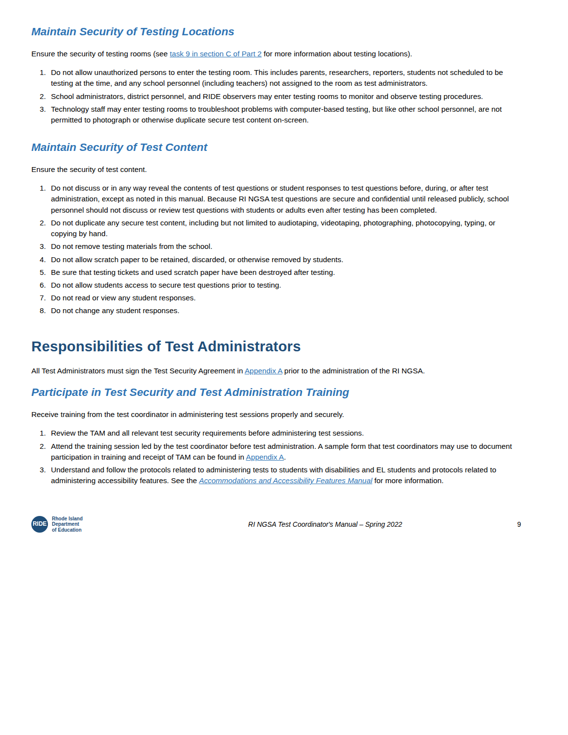Maintain Security of Testing Locations
Ensure the security of testing rooms (see task 9 in section C of Part 2 for more information about testing locations).
Do not allow unauthorized persons to enter the testing room. This includes parents, researchers, reporters, students not scheduled to be testing at the time, and any school personnel (including teachers) not assigned to the room as test administrators.
School administrators, district personnel, and RIDE observers may enter testing rooms to monitor and observe testing procedures.
Technology staff may enter testing rooms to troubleshoot problems with computer-based testing, but like other school personnel, are not permitted to photograph or otherwise duplicate secure test content on-screen.
Maintain Security of Test Content
Ensure the security of test content.
Do not discuss or in any way reveal the contents of test questions or student responses to test questions before, during, or after test administration, except as noted in this manual. Because RI NGSA test questions are secure and confidential until released publicly, school personnel should not discuss or review test questions with students or adults even after testing has been completed.
Do not duplicate any secure test content, including but not limited to audiotaping, videotaping, photographing, photocopying, typing, or copying by hand.
Do not remove testing materials from the school.
Do not allow scratch paper to be retained, discarded, or otherwise removed by students.
Be sure that testing tickets and used scratch paper have been destroyed after testing.
Do not allow students access to secure test questions prior to testing.
Do not read or view any student responses.
Do not change any student responses.
Responsibilities of Test Administrators
All Test Administrators must sign the Test Security Agreement in Appendix A prior to the administration of the RI NGSA.
Participate in Test Security and Test Administration Training
Receive training from the test coordinator in administering test sessions properly and securely.
Review the TAM and all relevant test security requirements before administering test sessions.
Attend the training session led by the test coordinator before test administration. A sample form that test coordinators may use to document participation in training and receipt of TAM can be found in Appendix A.
Understand and follow the protocols related to administering tests to students with disabilities and EL students and protocols related to administering accessibility features. See the Accommodations and Accessibility Features Manual for more information.
RIDE
Rhode Island
Department
of Education
RI NGSA Test Coordinator's Manual – Spring 2022
9